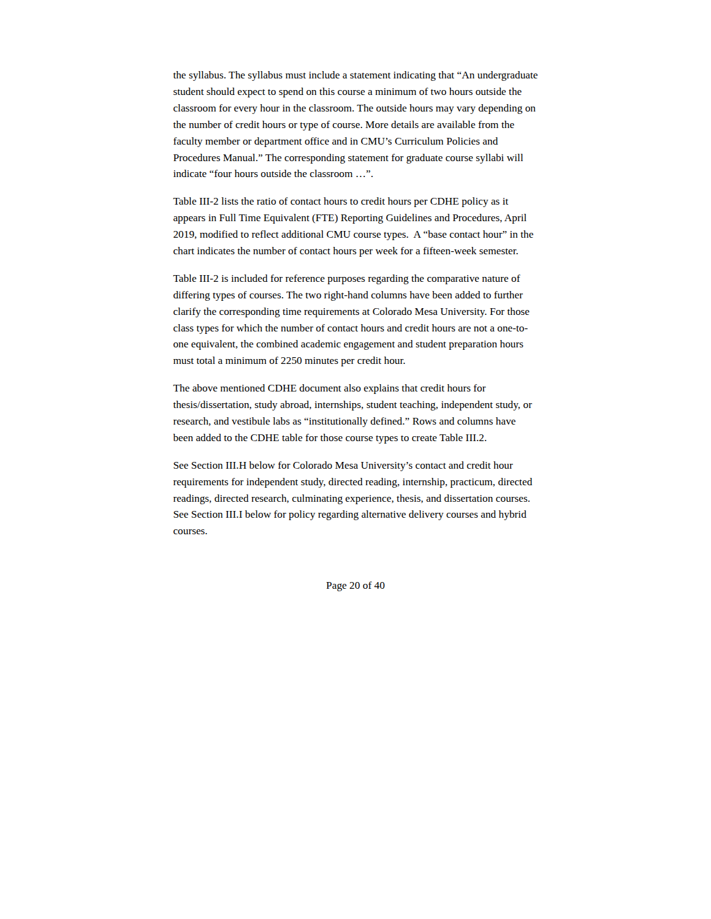the syllabus. The syllabus must include a statement indicating that “An undergraduate student should expect to spend on this course a minimum of two hours outside the classroom for every hour in the classroom. The outside hours may vary depending on the number of credit hours or type of course. More details are available from the faculty member or department office and in CMU’s Curriculum Policies and Procedures Manual.” The corresponding statement for graduate course syllabi will indicate “four hours outside the classroom …”.
Table III-2 lists the ratio of contact hours to credit hours per CDHE policy as it appears in Full Time Equivalent (FTE) Reporting Guidelines and Procedures, April 2019, modified to reflect additional CMU course types. A “base contact hour” in the chart indicates the number of contact hours per week for a fifteen-week semester.
Table III-2 is included for reference purposes regarding the comparative nature of differing types of courses. The two right-hand columns have been added to further clarify the corresponding time requirements at Colorado Mesa University. For those class types for which the number of contact hours and credit hours are not a one-to-one equivalent, the combined academic engagement and student preparation hours must total a minimum of 2250 minutes per credit hour.
The above mentioned CDHE document also explains that credit hours for thesis/dissertation, study abroad, internships, student teaching, independent study, or research, and vestibule labs as “institutionally defined.” Rows and columns have been added to the CDHE table for those course types to create Table III.2.
See Section III.H below for Colorado Mesa University’s contact and credit hour requirements for independent study, directed reading, internship, practicum, directed readings, directed research, culminating experience, thesis, and dissertation courses. See Section III.I below for policy regarding alternative delivery courses and hybrid courses.
Page 20 of 40